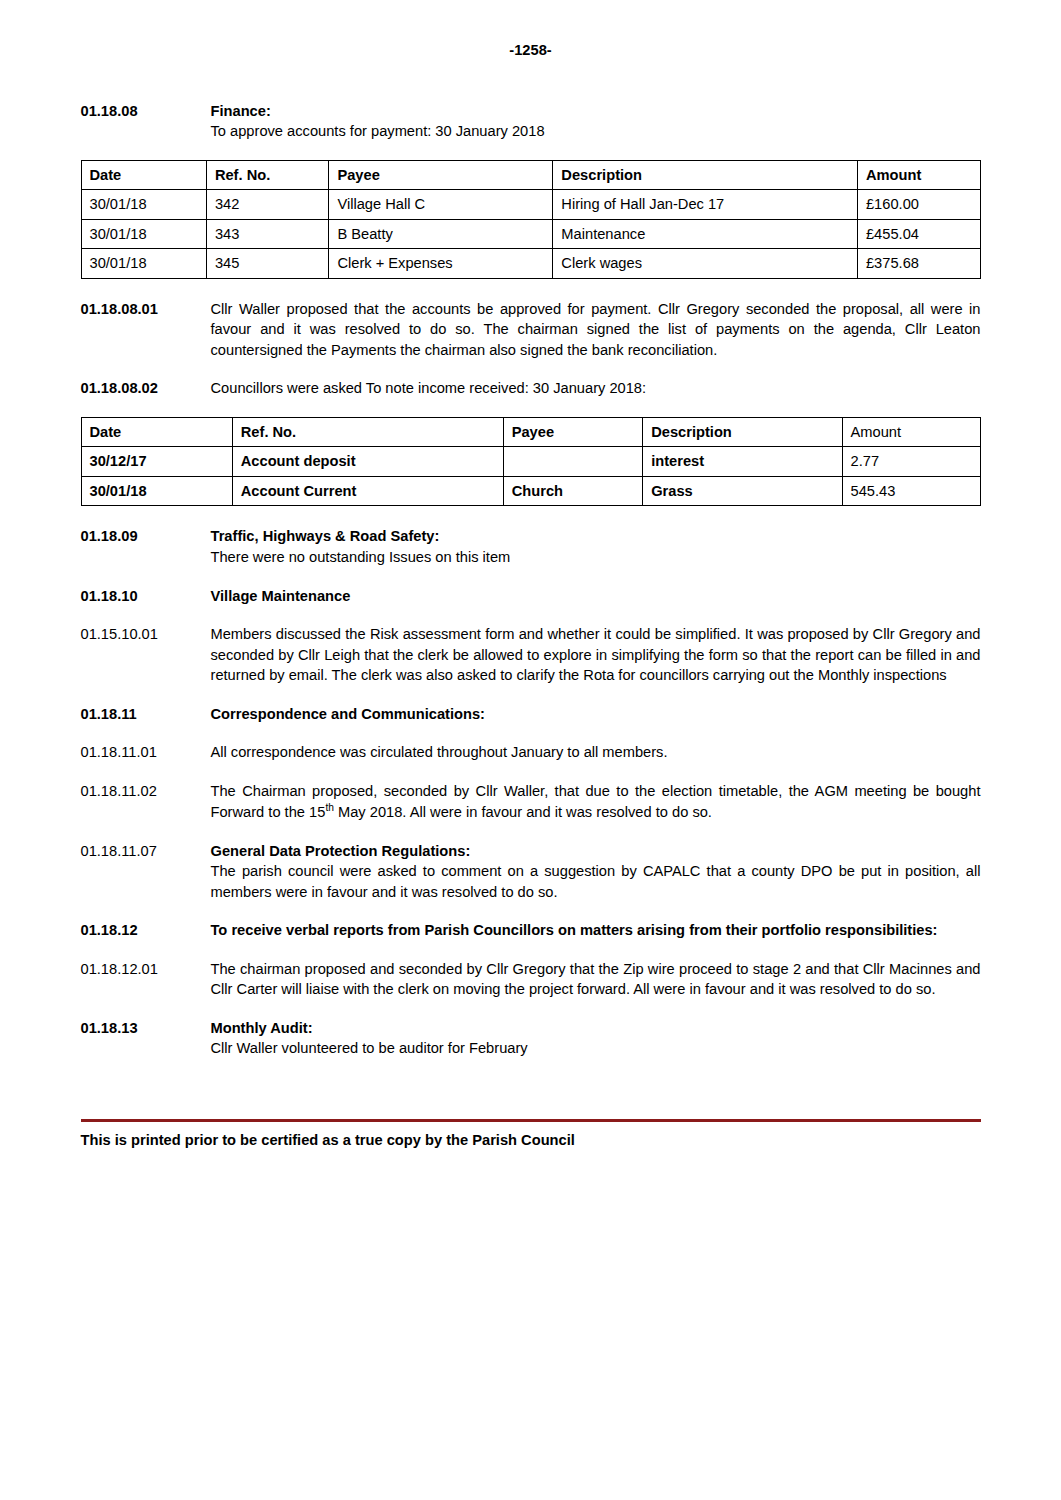-1258-
01.18.08
Finance:
To approve accounts for payment: 30 January 2018
| Date | Ref. No. | Payee | Description | Amount |
| --- | --- | --- | --- | --- |
| 30/01/18 | 342 | Village Hall C | Hiring of Hall Jan-Dec 17 | £160.00 |
| 30/01/18 | 343 | B Beatty | Maintenance | £455.04 |
| 30/01/18 | 345 | Clerk + Expenses | Clerk wages | £375.68 |
01.18.08.01
Cllr Waller proposed that the accounts be approved for payment. Cllr Gregory seconded the proposal, all were in favour and it was resolved to do so. The chairman signed the list of payments on the agenda, Cllr Leaton countersigned the Payments the chairman also signed the bank reconciliation.
01.18.08.02
Councillors were asked To note income received: 30 January 2018:
| Date | Ref. No. | Payee | Description | Amount |
| --- | --- | --- | --- | --- |
| 30/12/17 | Account deposit | | interest | 2.77 |
| 30/01/18 | Account Current | Church | Grass | 545.43 |
01.18.09
Traffic, Highways & Road Safety:
There were no outstanding Issues on this item
01.18.10
Village Maintenance
01.15.10.01
Members discussed the Risk assessment form and whether it could be simplified. It was proposed by Cllr Gregory and seconded by Cllr Leigh that the clerk be allowed to explore in simplifying the form so that the report can be filled in and returned by email. The clerk was also asked to clarify the Rota for councillors carrying out the Monthly inspections
01.18.11
Correspondence and Communications:
01.18.11.01
All correspondence was circulated throughout January to all members.
01.18.11.02
The Chairman proposed, seconded by Cllr Waller, that due to the election timetable, the AGM meeting be bought Forward to the 15th May 2018. All were in favour and it was resolved to do so.
01.18.11.07
General Data Protection Regulations:
The parish council were asked to comment on a suggestion by CAPALC that a county DPO be put in position, all members were in favour and it was resolved to do so.
01.18.12
To receive verbal reports from Parish Councillors on matters arising from their portfolio responsibilities:
01.18.12.01
The chairman proposed and seconded by Cllr Gregory that the Zip wire proceed to stage 2 and that Cllr Macinnes and Cllr Carter will liaise with the clerk on moving the project forward. All were in favour and it was resolved to do so.
01.18.13
Monthly Audit:
Cllr Waller volunteered to be auditor for February
This is printed prior to be certified as a true copy by the Parish Council